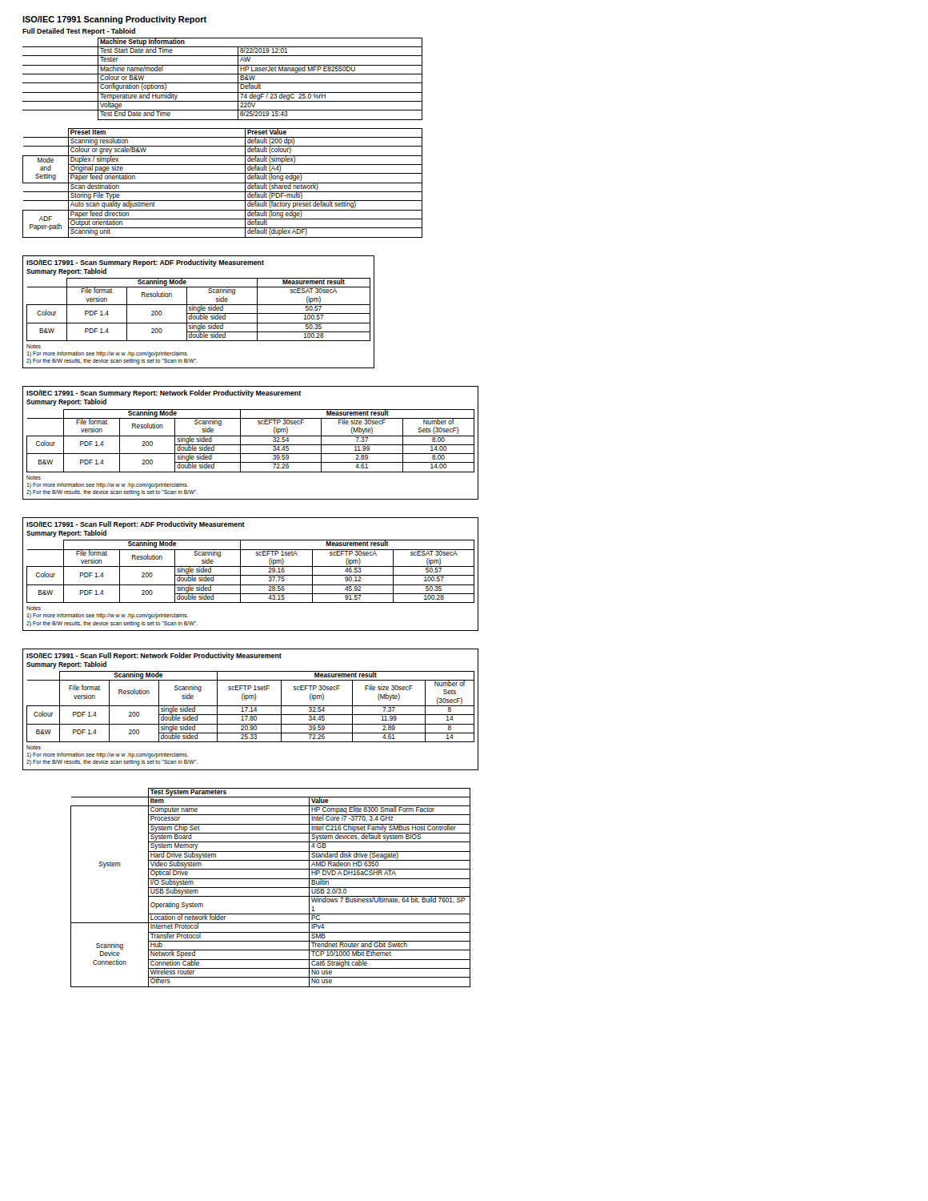ISO/IEC 17991 Scanning Productivity Report
Full Detailed Test Report - Tabloid
| | Machine Setup Information |
| | Test Start Date and Time | 8/22/2019 12:01 |
| | Tester | AW |
| | Machine name/model | HP LaserJet Managed MFP E82550DU |
| | Colour or B&W | B&W |
| | Configuration (options) | Default |
| | Temperature and Humidity | 74 degF / 23 degC 25.0 %rH |
| | Voltage | 220V |
| | Test End Date and Time | 8/25/2019 15:43 |
| | Preset Item | Preset Value |
| | Scanning resolution | default (200 dpi) |
| | Colour or grey scale/B&W | default (colour) |
| Mode and Setting | Duplex / simplex | default (simplex) |
| Original page size | default (A4) |
| Paper feed orientation | default (long edge) |
| | Scan destination | default (shared network) |
| | Storing File Type | default (PDF-multi) |
| | Auto scan quality adjustment | default (factory preset default setting) |
| ADF Paper-path | Paper feed direction | default (long edge) |
| Output orientation | default |
| Scanning unit | default (duplex ADF) |
ISO/IEC 17991 - Scan Summary Report: ADF Productivity Measurement
Summary Report: Tabloid
| | Scanning Mode | Measurement result |
| | File format version | Resolution | Scanning side | scESAT 30secA (ipm) |
| Colour | PDF 1.4 | 200 | single sided | 50.57 |
| double sided | 100.57 |
| B&W | PDF 1.4 | 200 | single sided | 50.35 |
| double sided | 100.28 |
Notes
1) For more information see http://w w w .hp.com/go/printerclaims.
2) For the B/W results, the device scan setting is set to "Scan in B/W".
ISO/IEC 17991 - Scan Summary Report: Network Folder Productivity Measurement
Summary Report: Tabloid
| | Scanning Mode | Measurement result |
| | File format version | Resolution | Scanning side | scEFTP 30secF (ipm) | File size 30secF (Mbyte) | Number of Sets (30secF) |
| Colour | PDF 1.4 | 200 | single sided | 32.54 | 7.37 | 8.00 |
| double sided | 34.45 | 11.99 | 14.00 |
| B&W | PDF 1.4 | 200 | single sided | 39.59 | 2.89 | 8.00 |
| double sided | 72.26 | 4.61 | 14.00 |
Notes
1) For more information see http://w w w .hp.com/go/printerclaims.
2) For the B/W results, the device scan setting is set to "Scan in B/W".
ISO/IEC 17991 - Scan Full Report: ADF Productivity Measurement
Summary Report: Tabloid
| | Scanning Mode | Measurement result |
| | File format version | Resolution | Scanning side | scEFTP 1setA (ipm) | scEFTP 30secA (ipm) | scESAT 30secA (ipm) |
| Colour | PDF 1.4 | 200 | single sided | 29.16 | 46.53 | 50.57 |
| double sided | 37.75 | 90.12 | 100.57 |
| B&W | PDF 1.4 | 200 | single sided | 28.56 | 45.92 | 50.35 |
| double sided | 43.15 | 91.57 | 100.28 |
Notes
1) For more information see http://w w w .hp.com/go/printerclaims.
2) For the B/W results, the device scan setting is set to "Scan in B/W".
ISO/IEC 17991 - Scan Full Report: Network Folder Productivity Measurement
Summary Report: Tabloid
| | Scanning Mode | Measurement result |
| | File format version | Resolution | Scanning side | scEFTP 1setF (ipm) | scEFTP 30secF (ipm) | File size 30secF (Mbyte) | Number of Sets (30secF) |
| Colour | PDF 1.4 | 200 | single sided | 17.14 | 32.54 | 7.37 | 8 |
| double sided | 17.80 | 34.45 | 11.99 | 14 |
| B&W | PDF 1.4 | 200 | single sided | 20.90 | 39.59 | 2.89 | 8 |
| double sided | 25.33 | 72.26 | 4.61 | 14 |
Notes
1) For more information see http://w w w .hp.com/go/printerclaims.
2) For the B/W results, the device scan setting is set to "Scan in B/W".
| | Test System Parameters |
| | Item | Value |
| System | Computer name | HP Compaq Elite 8300 Small Form Factor |
| Processor | Intel Core i7 -3770, 3.4 GHz |
| System Chip Set | Intel C216 Chipset Family SMBus Host Controller |
| System Board | System devices, default system BIOS |
| System Memory | 4 GB |
| Hard Drive Subsystem | Standard disk drive (Seagate) |
| Video Subsystem | AMD Radeon HD 6350 |
| Optical Drive | HP DVD A DH16aCSHR ATA |
| I/O Subsystem | Builtin |
| USB Subsystem | USB 2.0/3.0 |
| Operating System | Windows 7 Business/Ultimate, 64 bit, Build 7601, SP 1 |
| Location of network folder | PC |
| Scanning Device Connection | Internet Protocol | IPv4 |
| Transfer Protocol | SMB |
| Hub | Trendnet Router and Gbit Switch |
| Network Speed | TCP 10/1000 Mbit Ethernet |
| Connetion Cable | Cat6 Straight cable |
| Wireless router | No use |
| Others | No use |